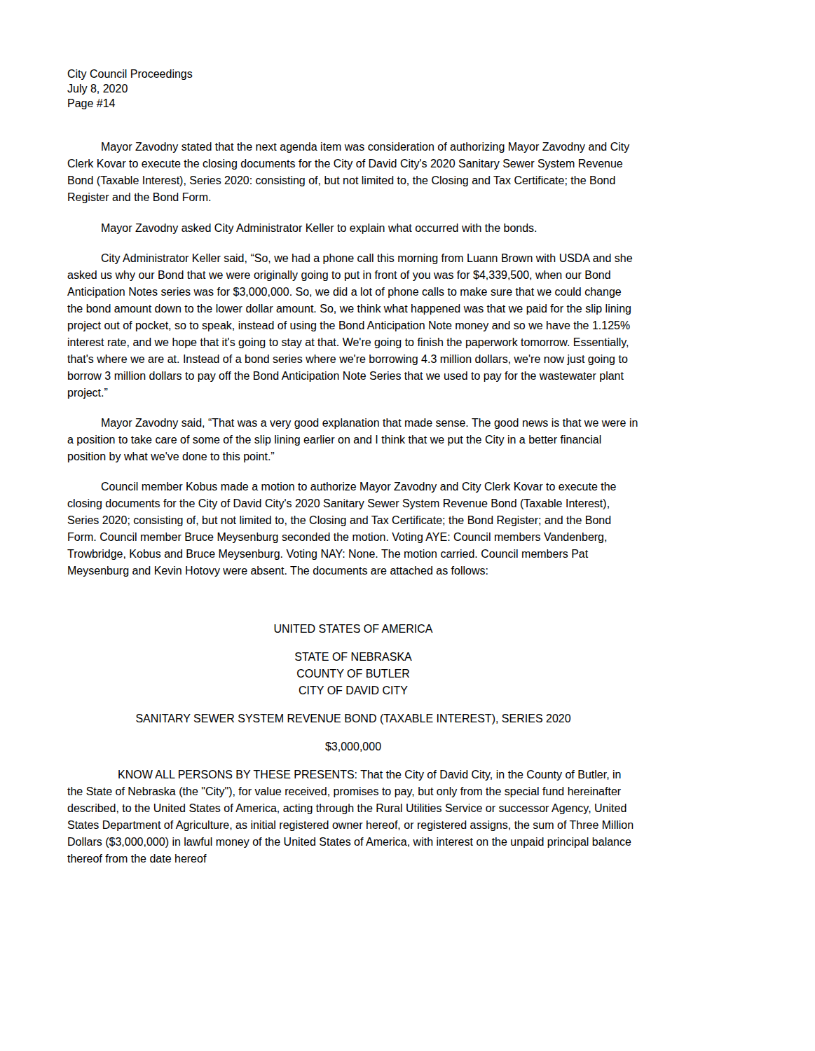City Council Proceedings
July 8, 2020
Page #14
Mayor Zavodny stated that the next agenda item was consideration of authorizing Mayor Zavodny and City Clerk Kovar to execute the closing documents for the City of David City's 2020 Sanitary Sewer System Revenue Bond (Taxable Interest), Series 2020: consisting of, but not limited to, the Closing and Tax Certificate; the Bond Register and the Bond Form.
Mayor Zavodny asked City Administrator Keller to explain what occurred with the bonds.
City Administrator Keller said, “So, we had a phone call this morning from Luann Brown with USDA and she asked us why our Bond that we were originally going to put in front of you was for $4,339,500, when our Bond Anticipation Notes series was for $3,000,000. So, we did a lot of phone calls to make sure that we could change the bond amount down to the lower dollar amount. So, we think what happened was that we paid for the slip lining project out of pocket, so to speak, instead of using the Bond Anticipation Note money and so we have the 1.125% interest rate, and we hope that it's going to stay at that. We're going to finish the paperwork tomorrow. Essentially, that's where we are at. Instead of a bond series where we're borrowing 4.3 million dollars, we're now just going to borrow 3 million dollars to pay off the Bond Anticipation Note Series that we used to pay for the wastewater plant project.”
Mayor Zavodny said, “That was a very good explanation that made sense. The good news is that we were in a position to take care of some of the slip lining earlier on and I think that we put the City in a better financial position by what we've done to this point.”
Council member Kobus made a motion to authorize Mayor Zavodny and City Clerk Kovar to execute the closing documents for the City of David City's 2020 Sanitary Sewer System Revenue Bond (Taxable Interest), Series 2020; consisting of, but not limited to, the Closing and Tax Certificate; the Bond Register; and the Bond Form. Council member Bruce Meysenburg seconded the motion. Voting AYE: Council members Vandenberg, Trowbridge, Kobus and Bruce Meysenburg. Voting NAY: None. The motion carried. Council members Pat Meysenburg and Kevin Hotovy were absent. The documents are attached as follows:
UNITED STATES OF AMERICA
STATE OF NEBRASKA
COUNTY OF BUTLER
CITY OF DAVID CITY
SANITARY SEWER SYSTEM REVENUE BOND (TAXABLE INTEREST), SERIES 2020
$3,000,000
KNOW ALL PERSONS BY THESE PRESENTS: That the City of David City, in the County of Butler, in the State of Nebraska (the "City"), for value received, promises to pay, but only from the special fund hereinafter described, to the United States of America, acting through the Rural Utilities Service or successor Agency, United States Department of Agriculture, as initial registered owner hereof, or registered assigns, the sum of Three Million Dollars ($3,000,000) in lawful money of the United States of America, with interest on the unpaid principal balance thereof from the date hereof